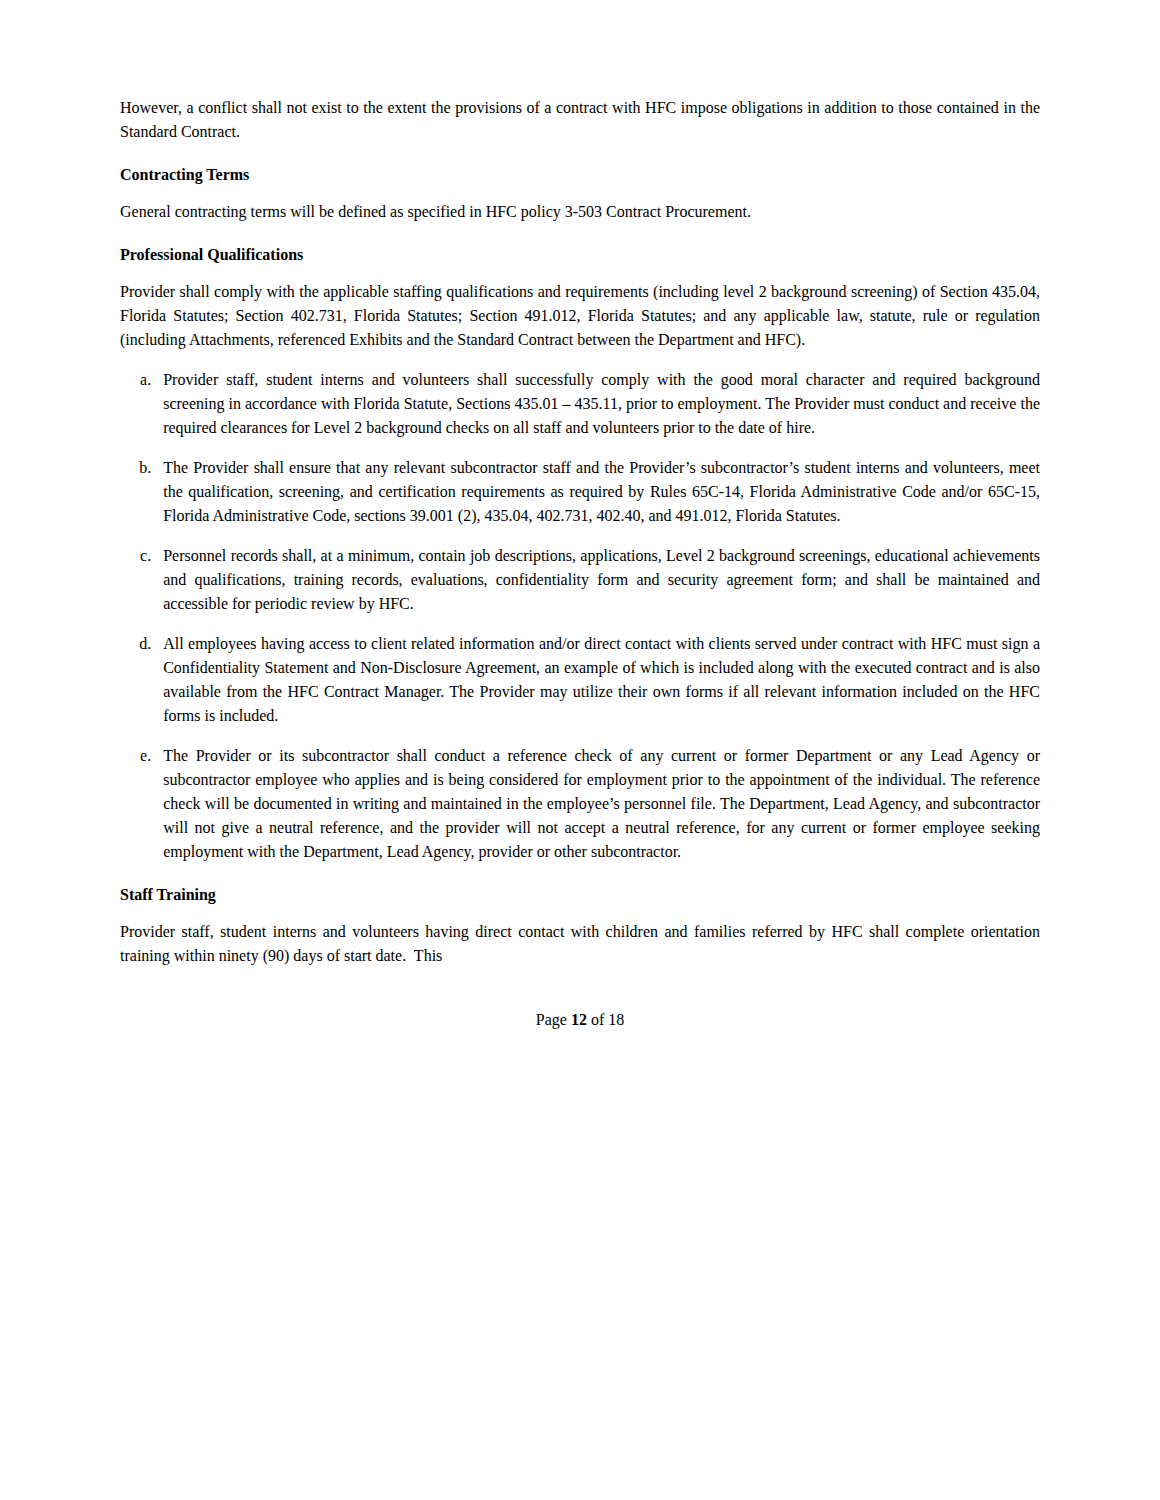However, a conflict shall not exist to the extent the provisions of a contract with HFC impose obligations in addition to those contained in the Standard Contract.
Contracting Terms
General contracting terms will be defined as specified in HFC policy 3-503 Contract Procurement.
Professional Qualifications
Provider shall comply with the applicable staffing qualifications and requirements (including level 2 background screening) of Section 435.04, Florida Statutes; Section 402.731, Florida Statutes; Section 491.012, Florida Statutes; and any applicable law, statute, rule or regulation (including Attachments, referenced Exhibits and the Standard Contract between the Department and HFC).
Provider staff, student interns and volunteers shall successfully comply with the good moral character and required background screening in accordance with Florida Statute, Sections 435.01 – 435.11, prior to employment. The Provider must conduct and receive the required clearances for Level 2 background checks on all staff and volunteers prior to the date of hire.
The Provider shall ensure that any relevant subcontractor staff and the Provider’s subcontractor’s student interns and volunteers, meet the qualification, screening, and certification requirements as required by Rules 65C-14, Florida Administrative Code and/or 65C-15, Florida Administrative Code, sections 39.001 (2), 435.04, 402.731, 402.40, and 491.012, Florida Statutes.
Personnel records shall, at a minimum, contain job descriptions, applications, Level 2 background screenings, educational achievements and qualifications, training records, evaluations, confidentiality form and security agreement form; and shall be maintained and accessible for periodic review by HFC.
All employees having access to client related information and/or direct contact with clients served under contract with HFC must sign a Confidentiality Statement and Non-Disclosure Agreement, an example of which is included along with the executed contract and is also available from the HFC Contract Manager. The Provider may utilize their own forms if all relevant information included on the HFC forms is included.
The Provider or its subcontractor shall conduct a reference check of any current or former Department or any Lead Agency or subcontractor employee who applies and is being considered for employment prior to the appointment of the individual. The reference check will be documented in writing and maintained in the employee’s personnel file. The Department, Lead Agency, and subcontractor will not give a neutral reference, and the provider will not accept a neutral reference, for any current or former employee seeking employment with the Department, Lead Agency, provider or other subcontractor.
Staff Training
Provider staff, student interns and volunteers having direct contact with children and families referred by HFC shall complete orientation training within ninety (90) days of start date. This
Page 12 of 18